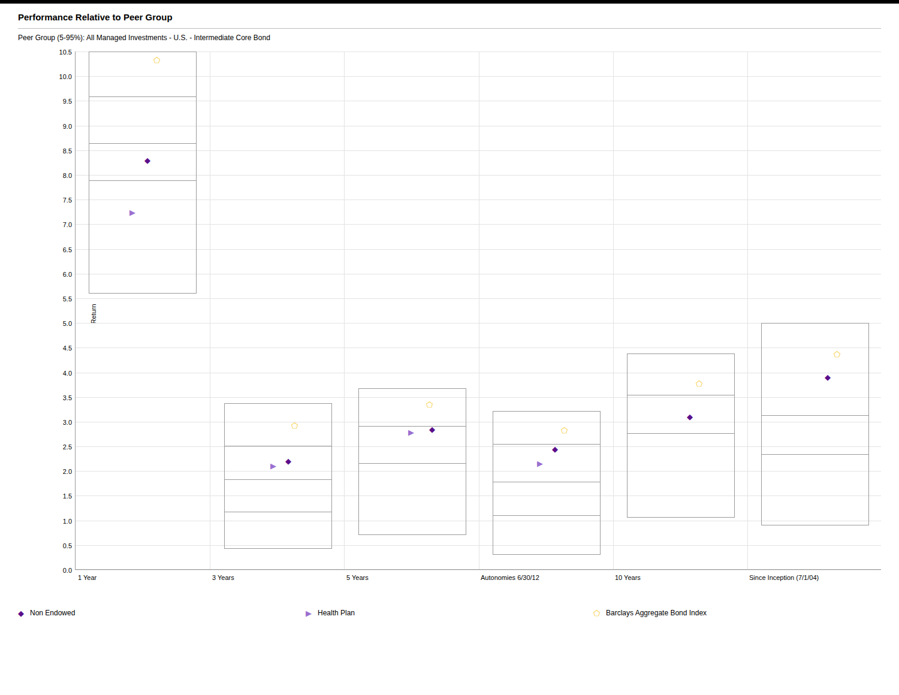Performance Relative to Peer Group
Peer Group (5-95%): All Managed Investments - U.S. - Intermediate Core Bond
Return
10.5
10.0
9.5
9.0
8.5
8.0
7.5
7.0
6.5
6.0
5.5
5.0
4.5
4.0
3.5
3.0
2.5
2.0
1.5
1.0
0.5
0.0
1 Year
3 Years
5 Years
Autonomies 6/30/12
10 Years
Since Inception (7/1/04)
⬠
◆
▶
⬠
◆
▶
⬠
◆
▶
⬠
◆
▶
⬠
◆
⬠
◆
◆ Non Endowed
▶ Health Plan
⬠ Barclays Aggregate Bond Index